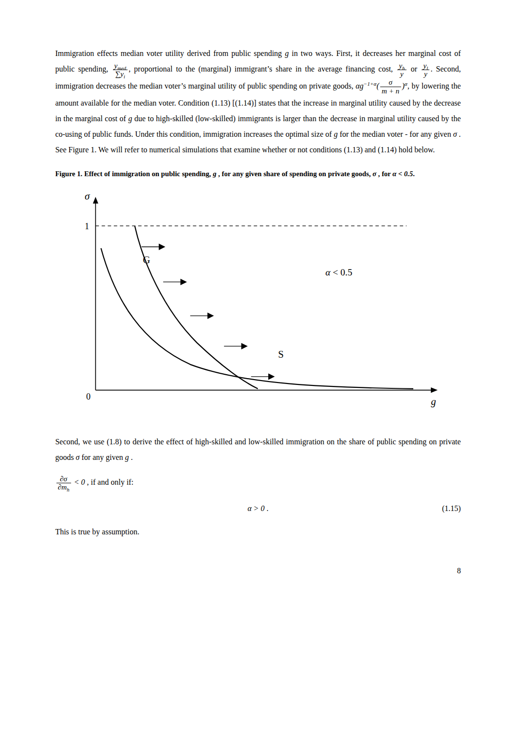Immigration effects median voter utility derived from public spending g in two ways. First, it decreases her marginal cost of public spending, ymed∑yi, proportional to the (marginal) immigrant’s share in the average financing cost, yh y or yl y. Second, immigration decreases the median voter’s marginal utility of public spending on private goods, αg−1+α(σm + n)α, by lowering the amount available for the median voter. Condition (1.13) [(1.14)] states that the increase in marginal utility caused by the decrease in the marginal cost of g due to high-skilled (low-skilled) immigrants is larger than the decrease in marginal utility caused by the co-using of public funds. Under this condition, immigration increases the optimal size of g for the median voter - for any given σ . See Figure 1. We will refer to numerical simulations that examine whether or not conditions (1.13) and (1.14) hold below.
Figure 1. Effect of immigration on public spending, g , for any given share of spending on private goods, σ , for α < 0.5.
σ g 0 1 G S α < 0.5
Second, we use (1.8) to derive the effect of high-skilled and low-skilled immigration on the share of public spending on private goods σ for any given g .
∂σ∂mh < 0 , if and only if:
α > 0 . (1.15)
This is true by assumption.
8